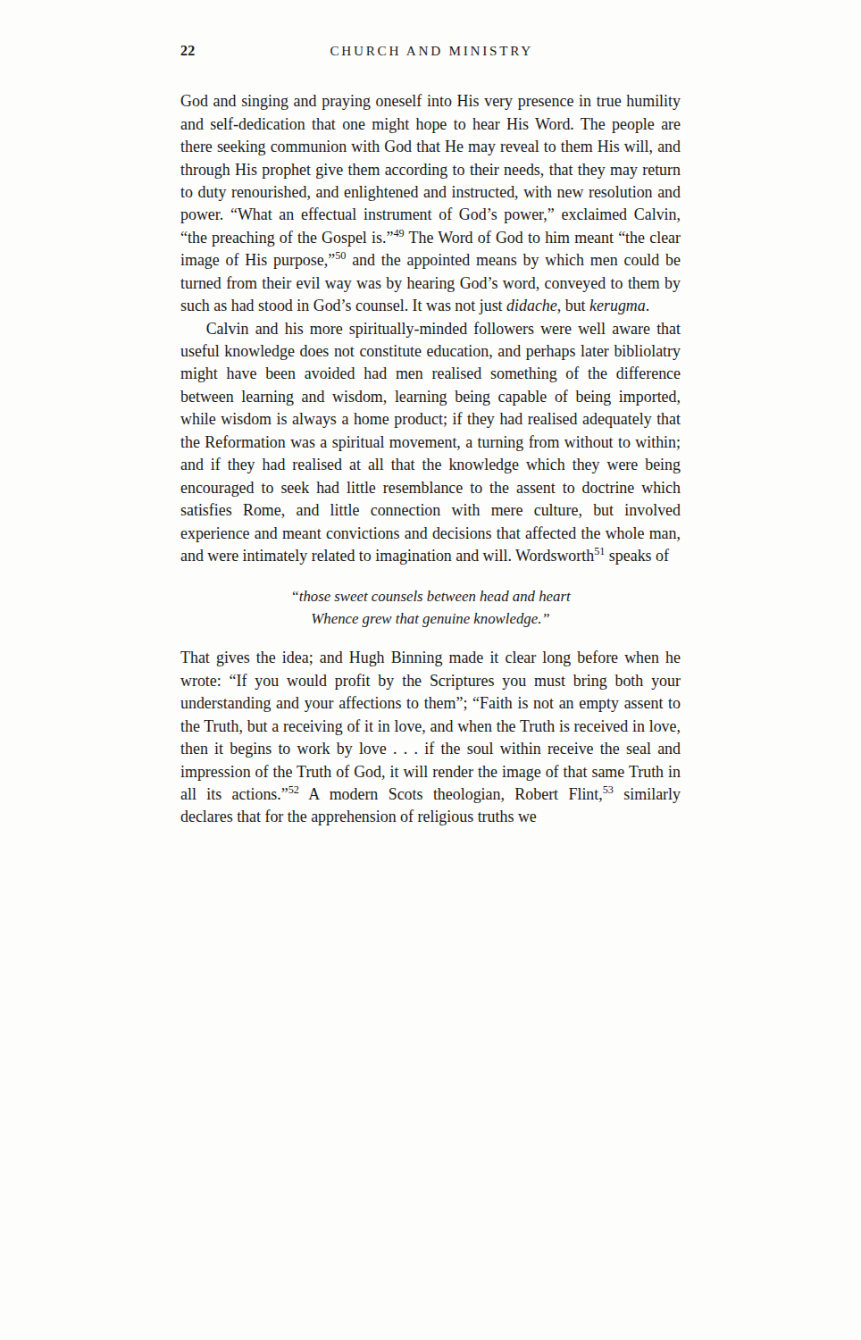22 Church and Ministry
God and singing and praying oneself into His very presence in true humility and self-dedication that one might hope to hear His Word. The people are there seeking communion with God that He may reveal to them His will, and through His prophet give them according to their needs, that they may return to duty renourished, and enlightened and instructed, with new resolution and power. “What an effectual instrument of God’s power,” exclaimed Calvin, “the preaching of the Gospel is.”49 The Word of God to him meant “the clear image of His purpose,”50 and the appointed means by which men could be turned from their evil way was by hearing God’s word, conveyed to them by such as had stood in God’s counsel. It was not just didache, but kerugma.
Calvin and his more spiritually-minded followers were well aware that useful knowledge does not constitute education, and perhaps later bibliolatry might have been avoided had men realised something of the difference between learning and wisdom, learning being capable of being imported, while wisdom is always a home product; if they had realised adequately that the Reformation was a spiritual movement, a turning from without to within; and if they had realised at all that the knowledge which they were being encouraged to seek had little resemblance to the assent to doctrine which satisfies Rome, and little connection with mere culture, but involved experience and meant convictions and decisions that affected the whole man, and were intimately related to imagination and will. Wordsworth51 speaks of
“those sweet counsels between head and heart Whence grew that genuine knowledge.”
That gives the idea; and Hugh Binning made it clear long before when he wrote: “If you would profit by the Scriptures you must bring both your understanding and your affections to them”; “Faith is not an empty assent to the Truth, but a receiving of it in love, and when the Truth is received in love, then it begins to work by love . . . if the soul within receive the seal and impression of the Truth of God, it will render the image of that same Truth in all its actions.”52 A modern Scots theologian, Robert Flint,53 similarly declares that for the apprehension of religious truths we